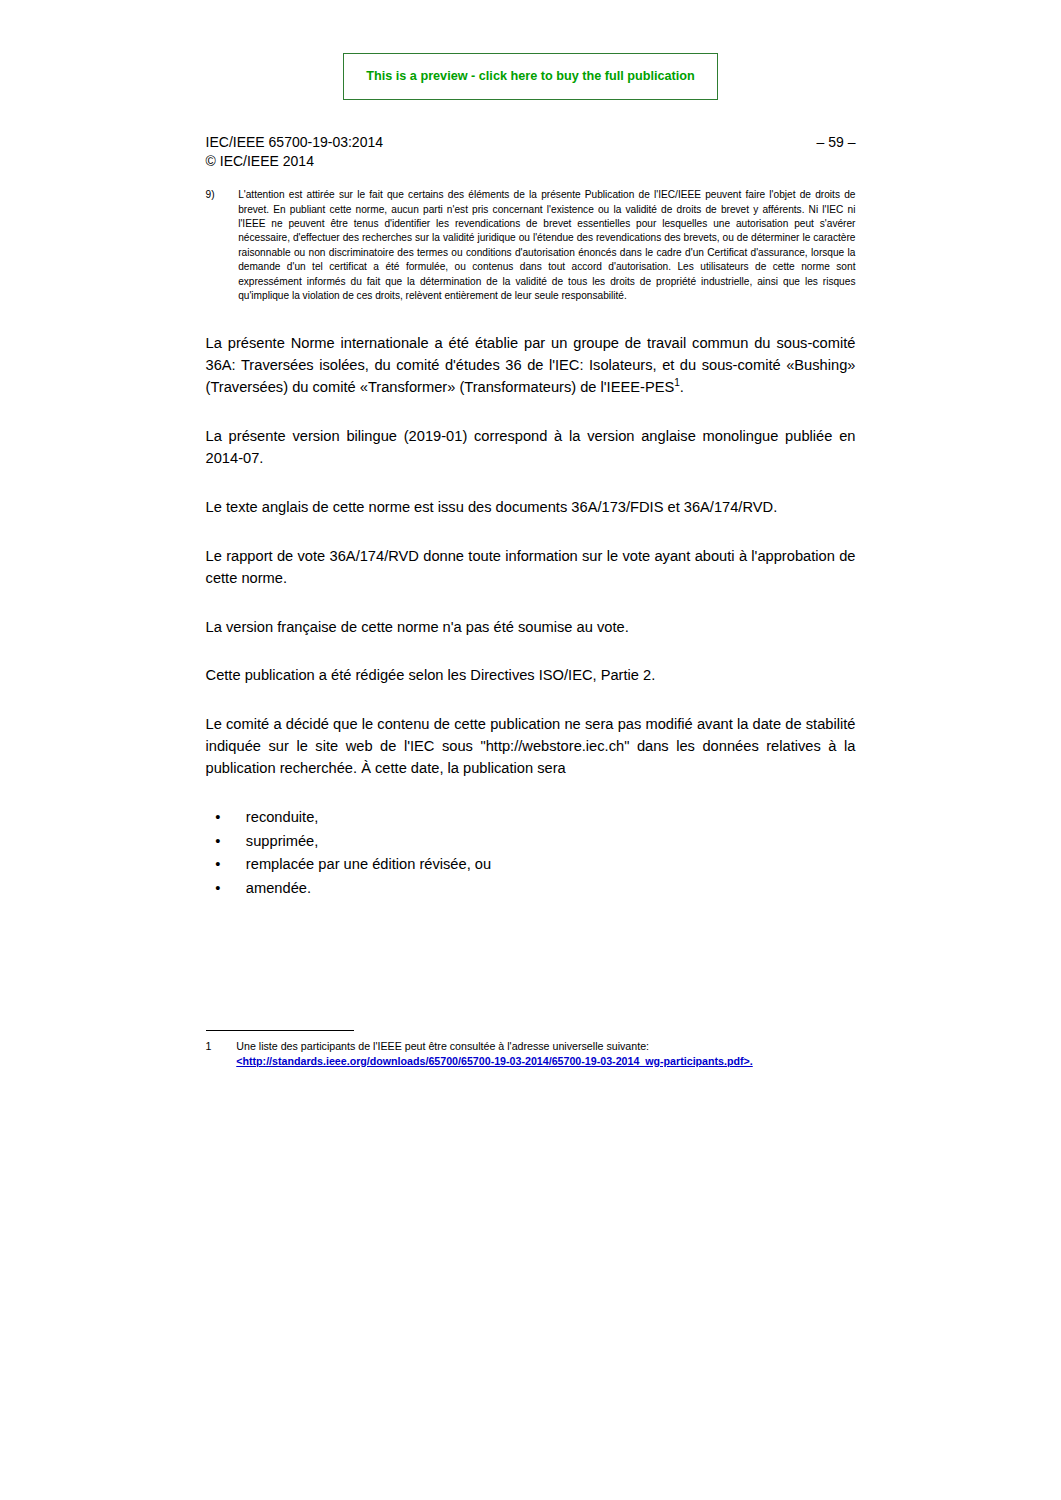This is a preview - click here to buy the full publication
IEC/IEEE 65700-19-03:2014
© IEC/IEEE 2014
– 59 –
9) L'attention est attirée sur le fait que certains des éléments de la présente Publication de l'IEC/IEEE peuvent faire l'objet de droits de brevet. En publiant cette norme, aucun parti n'est pris concernant l'existence ou la validité de droits de brevet y afférents. Ni l'IEC ni l'IEEE ne peuvent être tenus d'identifier les revendications de brevet essentielles pour lesquelles une autorisation peut s'avérer nécessaire, d'effectuer des recherches sur la validité juridique ou l'étendue des revendications des brevets, ou de déterminer le caractère raisonnable ou non discriminatoire des termes ou conditions d'autorisation énoncés dans le cadre d'un Certificat d'assurance, lorsque la demande d'un tel certificat a été formulée, ou contenus dans tout accord d'autorisation. Les utilisateurs de cette norme sont expressément informés du fait que la détermination de la validité de tous les droits de propriété industrielle, ainsi que les risques qu'implique la violation de ces droits, relèvent entièrement de leur seule responsabilité.
La présente Norme internationale a été établie par un groupe de travail commun du sous-comité 36A: Traversées isolées, du comité d'études 36 de l'IEC: Isolateurs, et du sous-comité «Bushing» (Traversées) du comité «Transformer» (Transformateurs) de l'IEEE-PES1.
La présente version bilingue (2019-01) correspond à la version anglaise monolingue publiée en 2014-07.
Le texte anglais de cette norme est issu des documents 36A/173/FDIS et 36A/174/RVD.
Le rapport de vote 36A/174/RVD donne toute information sur le vote ayant abouti à l'approbation de cette norme.
La version française de cette norme n'a pas été soumise au vote.
Cette publication a été rédigée selon les Directives ISO/IEC, Partie 2.
Le comité a décidé que le contenu de cette publication ne sera pas modifié avant la date de stabilité indiquée sur le site web de l'IEC sous "http://webstore.iec.ch" dans les données relatives à la publication recherchée. À cette date, la publication sera
•reconduite,
•supprimée,
•remplacée par une édition révisée, ou
•amendée.
1 Une liste des participants de l'IEEE peut être consultée à l'adresse universelle suivante:
<http://standards.ieee.org/downloads/65700/65700-19-03-2014/65700-19-03-2014_wg-participants.pdf>.